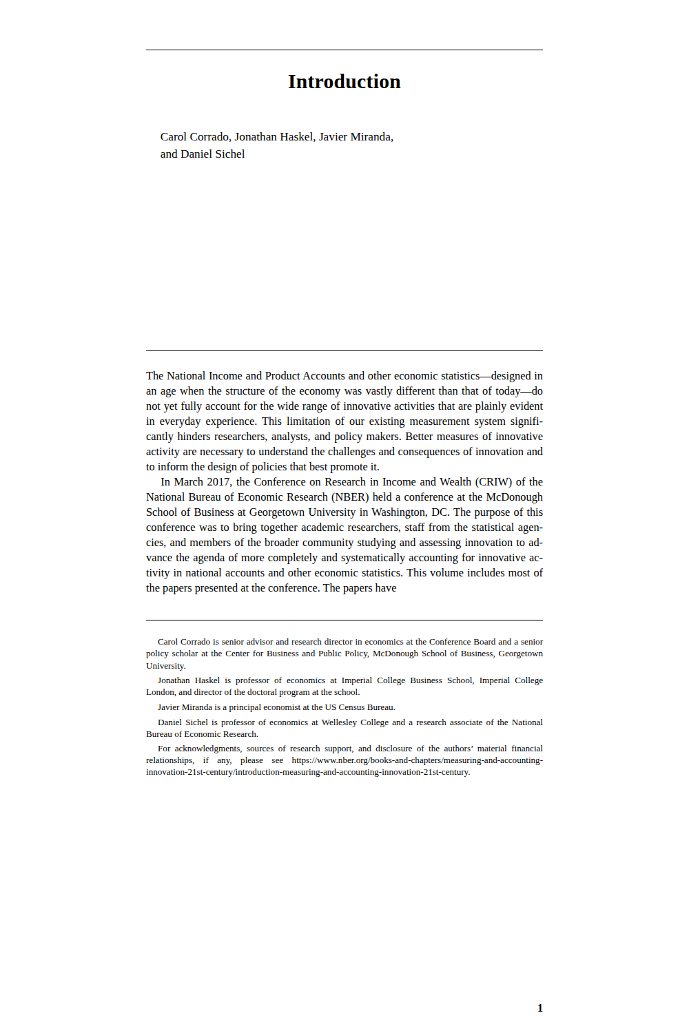Introduction
Carol Corrado, Jonathan Haskel, Javier Miranda,
and Daniel Sichel
The National Income and Product Accounts and other economic statistics—designed in an age when the structure of the economy was vastly different than that of today—do not yet fully account for the wide range of innovative activities that are plainly evident in everyday experience. This limitation of our existing measurement system significantly hinders researchers, analysts, and policy makers. Better measures of innovative activity are necessary to understand the challenges and consequences of innovation and to inform the design of policies that best promote it.
In March 2017, the Conference on Research in Income and Wealth (CRIW) of the National Bureau of Economic Research (NBER) held a conference at the McDonough School of Business at Georgetown University in Washington, DC. The purpose of this conference was to bring together academic researchers, staff from the statistical agencies, and members of the broader community studying and assessing innovation to advance the agenda of more completely and systematically accounting for innovative activity in national accounts and other economic statistics. This volume includes most of the papers presented at the conference. The papers have
Carol Corrado is senior advisor and research director in economics at the Conference Board and a senior policy scholar at the Center for Business and Public Policy, McDonough School of Business, Georgetown University.
Jonathan Haskel is professor of economics at Imperial College Business School, Imperial College London, and director of the doctoral program at the school.
Javier Miranda is a principal economist at the US Census Bureau.
Daniel Sichel is professor of economics at Wellesley College and a research associate of the National Bureau of Economic Research.
For acknowledgments, sources of research support, and disclosure of the authors’ material financial relationships, if any, please see https://www.nber.org/books-and-chapters/measuring-and-accounting-innovation-21st-century/introduction-measuring-and-accounting-innovation-21st-century.
1